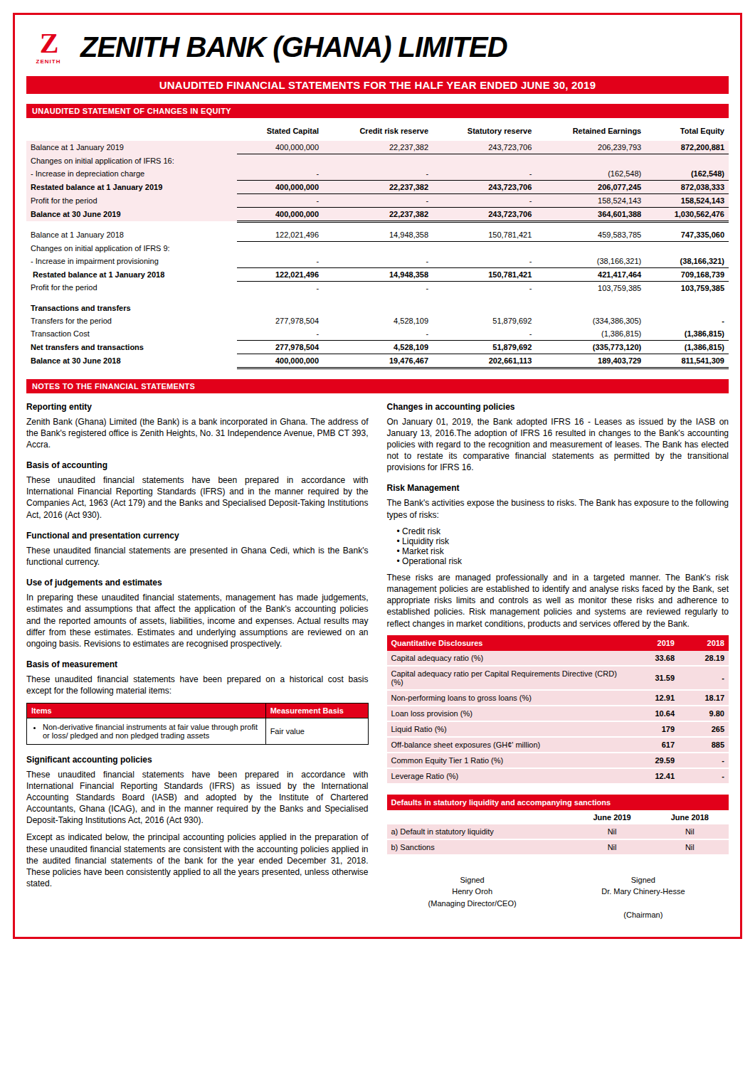Z
ZENITH
ZENITH BANK (GHANA) LIMITED
UNAUDITED FINANCIAL STATEMENTS FOR THE HALF YEAR ENDED JUNE 30, 2019
UNAUDITED STATEMENT OF CHANGES IN EQUITY
| | Stated Capital | Credit risk reserve | Statutory reserve | Retained Earnings | Total Equity |
| --- | --- | --- | --- | --- | --- |
| Balance at 1 January 2019 | 400,000,000 | 22,237,382 | 243,723,706 | 206,239,793 | 872,200,881 |
| Changes on initial application of IFRS 16: | | | | | |
| - Increase in depreciation charge | - | - | - | (162,548) | (162,548) |
| Restated balance at 1 January 2019 | 400,000,000 | 22,237,382 | 243,723,706 | 206,077,245 | 872,038,333 |
| Profit for the period | - | - | - | 158,524,143 | 158,524,143 |
| Balance at 30 June 2019 | 400,000,000 | 22,237,382 | 243,723,706 | 364,601,388 | 1,030,562,476 |
| Balance at 1 January 2018 | 122,021,496 | 14,948,358 | 150,781,421 | 459,583,785 | 747,335,060 |
| Changes on initial application of IFRS 9: | | | | | |
| - Increase in impairment provisioning | - | - | - | (38,166,321) | (38,166,321) |
| Restated balance at 1 January 2018 | 122,021,496 | 14,948,358 | 150,781,421 | 421,417,464 | 709,168,739 |
| Profit for the period | - | - | - | 103,759,385 | 103,759,385 |
| Transactions and transfers | | | | | |
| Transfers for the period | 277,978,504 | 4,528,109 | 51,879,692 | (334,386,305) | - |
| Transaction Cost | - | - | - | (1,386,815) | (1,386,815) |
| Net transfers and transactions | 277,978,504 | 4,528,109 | 51,879,692 | (335,773,120) | (1,386,815) |
| Balance at 30 June 2018 | 400,000,000 | 19,476,467 | 202,661,113 | 189,403,729 | 811,541,309 |
NOTES TO THE FINANCIAL STATEMENTS
Reporting entity
Zenith Bank (Ghana) Limited (the Bank) is a bank incorporated in Ghana. The address of the Bank's registered office is Zenith Heights, No. 31 Independence Avenue, PMB CT 393, Accra.
Basis of accounting
These unaudited financial statements have been prepared in accordance with International Financial Reporting Standards (IFRS) and in the manner required by the Companies Act, 1963 (Act 179) and the Banks and Specialised Deposit-Taking Institutions Act, 2016 (Act 930).
Functional and presentation currency
These unaudited financial statements are presented in Ghana Cedi, which is the Bank's functional currency.
Use of judgements and estimates
In preparing these unaudited financial statements, management has made judgements, estimates and assumptions that affect the application of the Bank's accounting policies and the reported amounts of assets, liabilities, income and expenses. Actual results may differ from these estimates. Estimates and underlying assumptions are reviewed on an ongoing basis. Revisions to estimates are recognised prospectively.
Basis of measurement
These unaudited financial statements have been prepared on a historical cost basis except for the following material items:
| Items | Measurement Basis |
| --- | --- |
| Non-derivative financial instruments at fair value through profit or loss/ pledged and non pledged trading assets | Fair value |
Significant accounting policies
These unaudited financial statements have been prepared in accordance with International Financial Reporting Standards (IFRS) as issued by the International Accounting Standards Board (IASB) and adopted by the Institute of Chartered Accountants, Ghana (ICAG), and in the manner required by the Banks and Specialised Deposit-Taking Institutions Act, 2016 (Act 930).
Except as indicated below, the principal accounting policies applied in the preparation of these unaudited financial statements are consistent with the accounting policies applied in the audited financial statements of the bank for the year ended December 31, 2018. These policies have been consistently applied to all the years presented, unless otherwise stated.
Changes in accounting policies
On January 01, 2019, the Bank adopted IFRS 16 - Leases as issued by the IASB on January 13, 2016.The adoption of IFRS 16 resulted in changes to the Bank's accounting policies with regard to the recognition and measurement of leases. The Bank has elected not to restate its comparative financial statements as permitted by the transitional provisions for IFRS 16.
Risk Management
The Bank's activities expose the business to risks. The Bank has exposure to the following types of risks:
Credit risk
Liquidity risk
Market risk
Operational risk
These risks are managed professionally and in a targeted manner. The Bank's risk management policies are established to identify and analyse risks faced by the Bank, set appropriate risks limits and controls as well as monitor these risks and adherence to established policies. Risk management policies and systems are reviewed regularly to reflect changes in market conditions, products and services offered by the Bank.
| Quantitative Disclosures | 2019 | 2018 |
| --- | --- | --- |
| Capital adequacy ratio (%) | 33.68 | 28.19 |
| Capital adequacy ratio per Capital Requirements Directive (CRD) (%) | 31.59 | - |
| Non-performing loans to gross loans (%) | 12.91 | 18.17 |
| Loan loss provision (%) | 10.64 | 9.80 |
| Liquid Ratio (%) | 179 | 265 |
| Off-balance sheet exposures (GH¢' million) | 617 | 885 |
| Common Equity Tier 1 Ratio (%) | 29.59 | - |
| Leverage Ratio (%) | 12.41 | - |
| Defaults in statutory liquidity and accompanying sanctions |
| --- |
| | June 2019 | June 2018 |
| a) Default in statutory liquidity | Nil | Nil |
| b) Sanctions | Nil | Nil |
Signed
Henry Oroh
(Managing Director/CEO)
Signed
Dr. Mary Chinery-Hesse
(Chairman)